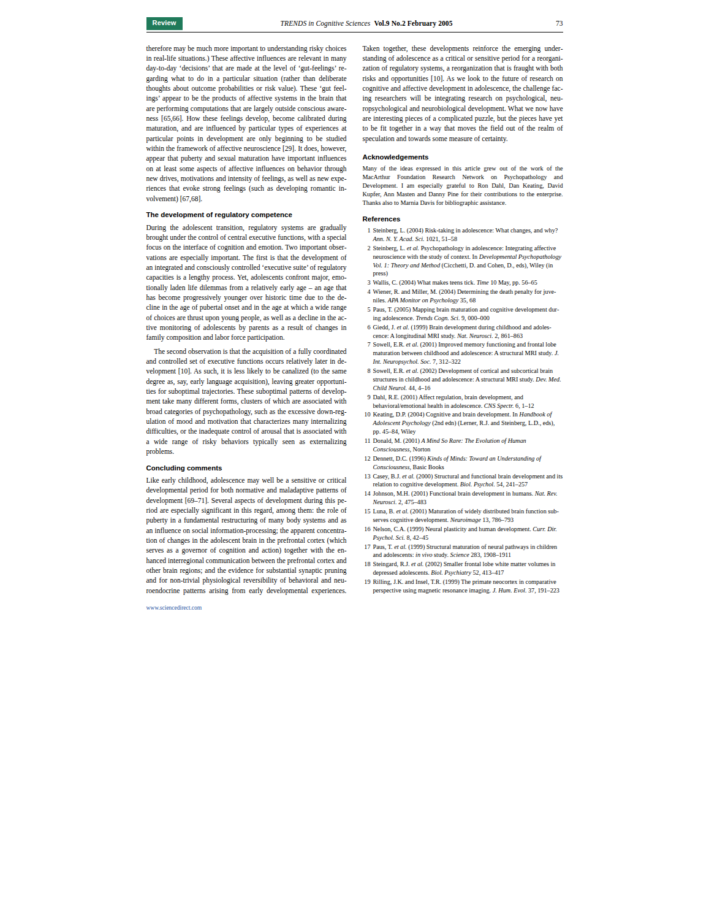Review TRENDS in Cognitive SciencesVol.9 No.2 February 2005 73
therefore may be much more important to understanding risky choices in real-life situations.) These affective influences are relevant in many day-to-day ‘decisions’ that are made at the level of ‘gut-feelings’ regarding what to do in a particular situation (rather than deliberate thoughts about outcome probabilities or risk value). These ‘gut feelings’ appear to be the products of affective systems in the brain that are performing computations that are largely outside conscious awareness [65,66]. How these feelings develop, become calibrated during maturation, and are influenced by particular types of experiences at particular points in development are only beginning to be studied within the framework of affective neuroscience [29]. It does, however, appear that puberty and sexual maturation have important influences on at least some aspects of affective influences on behavior through new drives, motivations and intensity of feelings, as well as new experiences that evoke strong feelings (such as developing romantic involvement) [67,68].
The development of regulatory competence
During the adolescent transition, regulatory systems are gradually brought under the control of central executive functions, with a special focus on the interface of cognition and emotion. Two important observations are especially important. The first is that the development of an integrated and consciously controlled ‘executive suite’ of regulatory capacities is a lengthy process. Yet, adolescents confront major, emotionally laden life dilemmas from a relatively early age – an age that has become progressively younger over historic time due to the decline in the age of pubertal onset and in the age at which a wide range of choices are thrust upon young people, as well as a decline in the active monitoring of adolescents by parents as a result of changes in family composition and labor force participation.
The second observation is that the acquisition of a fully coordinated and controlled set of executive functions occurs relatively later in development [10]. As such, it is less likely to be canalized (to the same degree as, say, early language acquisition), leaving greater opportunities for suboptimal trajectories. These suboptimal patterns of development take many different forms, clusters of which are associated with broad categories of psychopathology, such as the excessive down-regulation of mood and motivation that characterizes many internalizing difficulties, or the inadequate control of arousal that is associated with a wide range of risky behaviors typically seen as externalizing problems.
Concluding comments
Like early childhood, adolescence may well be a sensitive or critical developmental period for both normative and maladaptive patterns of development [69–71]. Several aspects of development during this period are especially significant in this regard, among them: the role of puberty in a fundamental restructuring of many body systems and as an influence on social information-processing; the apparent concentration of changes in the adolescent brain in the prefrontal cortex (which serves as a governor of cognition and action) together with the enhanced interregional communication between the prefrontal cortex and other brain regions; and the evidence for substantial synaptic pruning and for non-trivial physiological reversibility of behavioral and neuroendocrine patterns arising from early developmental experiences. Taken together, these developments reinforce the emerging understanding of adolescence as a critical or sensitive period for a reorganization of regulatory systems, a reorganization that is fraught with both risks and opportunities [10]. As we look to the future of research on cognitive and affective development in adolescence, the challenge facing researchers will be integrating research on psychological, neuropsychological and neurobiological development. What we now have are interesting pieces of a complicated puzzle, but the pieces have yet to be fit together in a way that moves the field out of the realm of speculation and towards some measure of certainty.
Acknowledgements
Many of the ideas expressed in this article grew out of the work of the MacArthur Foundation Research Network on Psychopathology and Development. I am especially grateful to Ron Dahl, Dan Keating, David Kupfer, Ann Masten and Danny Pine for their contributions to the enterprise. Thanks also to Marnia Davis for bibliographic assistance.
References
Steinberg, L. (2004) Risk-taking in adolescence: What changes, and why? Ann. N. Y. Acad. Sci. 1021, 51–58
Steinberg, L. et al. Psychopathology in adolescence: Integrating affective neuroscience with the study of context. In Developmental Psychopathology Vol. 1: Theory and Method (Cicchetti, D. and Cohen, D., eds), Wiley (in press)
Wallis, C. (2004) What makes teens tick. Time 10 May, pp. 56–65
Wiener, R. and Miller, M. (2004) Determining the death penalty for juveniles. APA Monitor on Psychology 35, 68
Paus, T. (2005) Mapping brain maturation and cognitive development during adolescence. Trends Cogn. Sci. 9, 000–000
Giedd, J. et al. (1999) Brain development during childhood and adolescence: A longitudinal MRI study. Nat. Neurosci. 2, 861–863
Sowell, E.R. et al. (2001) Improved memory functioning and frontal lobe maturation between childhood and adolescence: A structural MRI study. J. Int. Neuropsychol. Soc. 7, 312–322
Sowell, E.R. et al. (2002) Development of cortical and subcortical brain structures in childhood and adolescence: A structural MRI study. Dev. Med. Child Neurol. 44, 4–16
Dahl, R.E. (2001) Affect regulation, brain development, and behavioral/emotional health in adolescence. CNS Spectr. 6, 1–12
Keating, D.P. (2004) Cognitive and brain development. In Handbook of Adolescent Psychology (2nd edn) (Lerner, R.J. and Steinberg, L.D., eds), pp. 45–84, Wiley
Donald, M. (2001) A Mind So Rare: The Evolution of Human Consciousness, Norton
Dennett, D.C. (1996) Kinds of Minds: Toward an Understanding of Consciousness, Basic Books
Casey, B.J. et al. (2000) Structural and functional brain development and its relation to cognitive development. Biol. Psychol. 54, 241–257
Johnson, M.H. (2001) Functional brain development in humans. Nat. Rev. Neurosci. 2, 475–483
Luna, B. et al. (2001) Maturation of widely distributed brain function subserves cognitive development. Neuroimage 13, 786–793
Nelson, C.A. (1999) Neural plasticity and human development. Curr. Dir. Psychol. Sci. 8, 42–45
Paus, T. et al. (1999) Structural maturation of neural pathways in children and adolescents: in vivo study. Science 283, 1908–1911
Steingard, R.J. et al. (2002) Smaller frontal lobe white matter volumes in depressed adolescents. Biol. Psychiatry 52, 413–417
Rilling, J.K. and Insel, T.R. (1999) The primate neocortex in comparative perspective using magnetic resonance imaging. J. Hum. Evol. 37, 191–223
www.sciencedirect.com